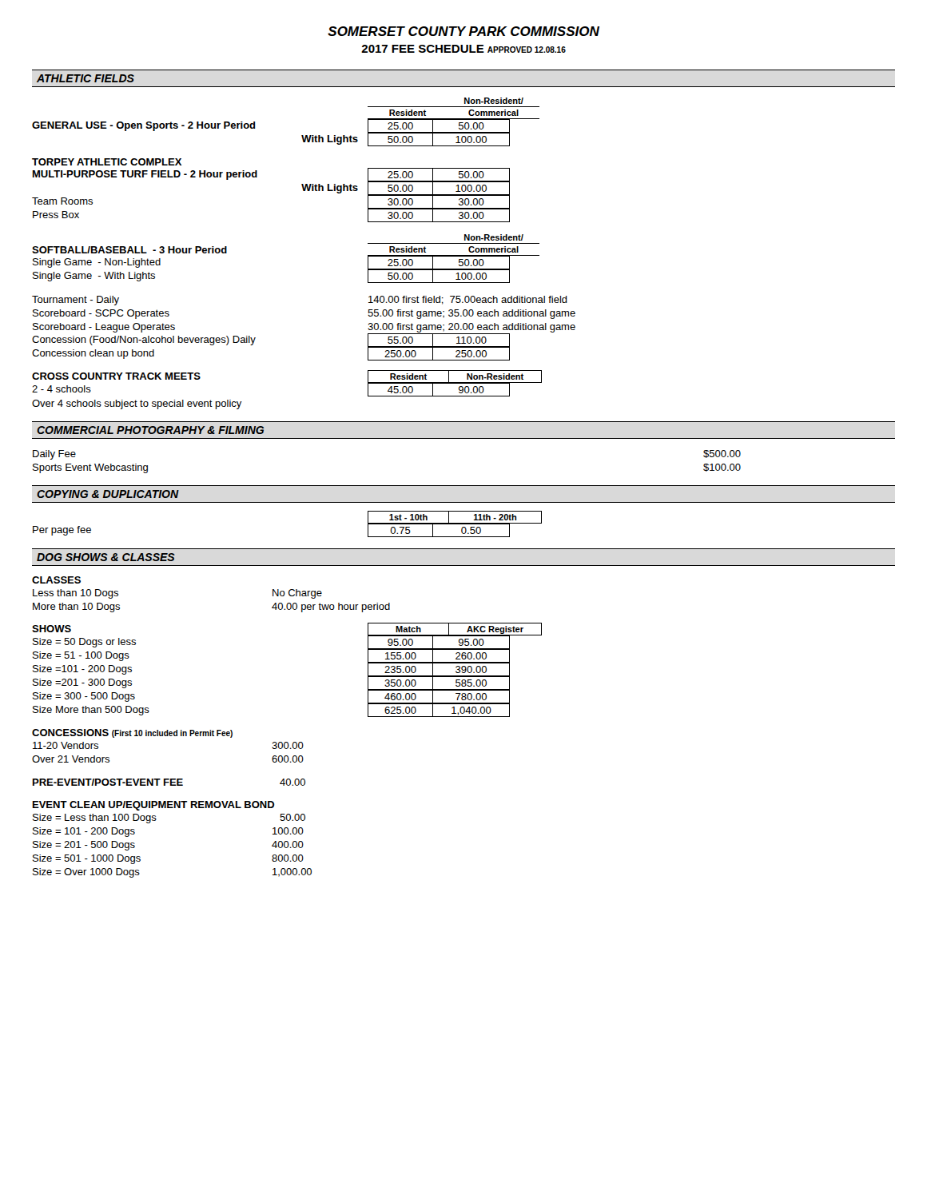SOMERSET COUNTY PARK COMMISSION
2017 FEE SCHEDULE APPROVED 12.08.16
ATHLETIC FIELDS
| | / / Non-Resident/ / / --- / --- / / Resident / Commerical / |
| GENERAL USE - Open Sports - 2 Hour Period | / 25.00 / 50.00 / |
| With Lights | / 50.00 / 100.00 / |
TORPEY ATHLETIC COMPLEX
| MULTI-PURPOSE TURF FIELD - 2 Hour period | / 25.00 / 50.00 / |
| With Lights | / 50.00 / 100.00 / |
| Team Rooms | / 30.00 / 30.00 / |
| Press Box | / 30.00 / 30.00 / |
| | / / Non-Resident/ / / --- / --- / |
| SOFTBALL/BASEBALL - 3 Hour Period | / Resident / Commerical / / --- / --- / |
| Single Game - Non-Lighted | / 25.00 / 50.00 / |
| Single Game - With Lights | / 50.00 / 100.00 / |
| Tournament - Daily | 140.00 first field; 75.00each additional field |
| Scoreboard - SCPC Operates | 55.00 first game; 35.00 each additional game |
| Scoreboard - League Operates | 30.00 first game; 20.00 each additional game |
| Concession (Food/Non-alcohol beverages) Daily | / 55.00 / 110.00 / |
| Concession clean up bond | / 250.00 / 250.00 / |
| CROSS COUNTRY TRACK MEETS | / Resident / Non-Resident / / --- / --- / |
| 2 - 4 schools | / 45.00 / 90.00 / |
| Over 4 schools subject to special event policy |
COMMERCIAL PHOTOGRAPHY & FILMING
| Daily Fee | $500.00 |
| Sports Event Webcasting | $100.00 |
COPYING & DUPLICATION
| | / 1st - 10th / 11th - 20th / / --- / --- / |
| Per page fee | / 0.75 / 0.50 / |
DOG SHOWS & CLASSES
CLASSES
| Less than 10 Dogs | No Charge |
| More than 10 Dogs | 40.00 per two hour period |
| SHOWS | / Match / AKC Register / / --- / --- / |
| Size = 50 Dogs or less | / 95.00 / 95.00 / |
| Size = 51 - 100 Dogs | / 155.00 / 260.00 / |
| Size =101 - 200 Dogs | / 235.00 / 390.00 / |
| Size =201 - 300 Dogs | / 350.00 / 585.00 / |
| Size = 300 - 500 Dogs | / 460.00 / 780.00 / |
| Size More than 500 Dogs | / 625.00 / 1,040.00 / |
CONCESSIONS (First 10 included in Permit Fee)
| 11-20 Vendors | 300.00 |
| Over 21 Vendors | 600.00 |
| PRE-EVENT/POST-EVENT FEE | 40.00 |
EVENT CLEAN UP/EQUIPMENT REMOVAL BOND
| Size = Less than 100 Dogs | 50.00 |
| Size = 101 - 200 Dogs | 100.00 |
| Size = 201 - 500 Dogs | 400.00 |
| Size = 501 - 1000 Dogs | 800.00 |
| Size = Over 1000 Dogs | 1,000.00 |